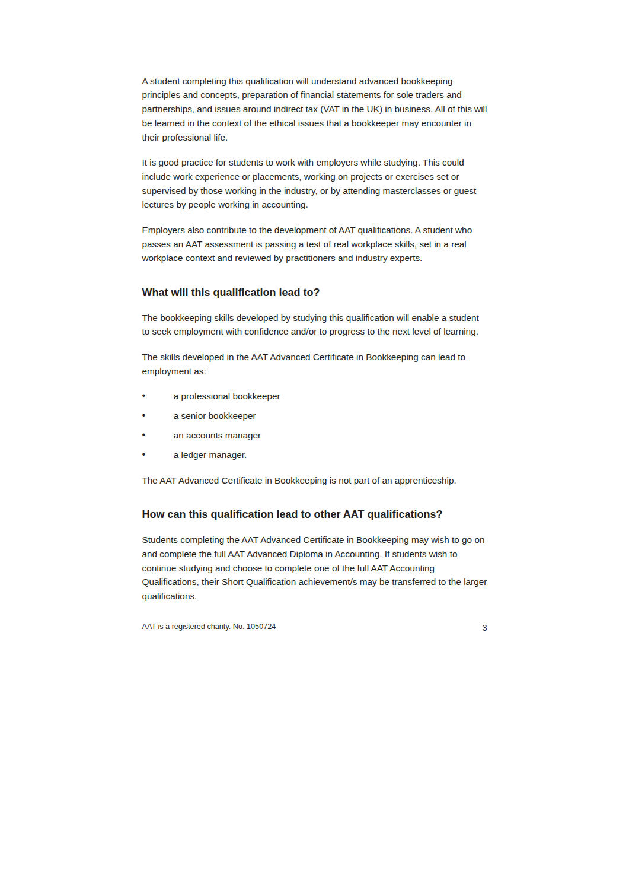A student completing this qualification will understand advanced bookkeeping principles and concepts, preparation of financial statements for sole traders and partnerships, and issues around indirect tax (VAT in the UK) in business. All of this will be learned in the context of the ethical issues that a bookkeeper may encounter in their professional life.
It is good practice for students to work with employers while studying. This could include work experience or placements, working on projects or exercises set or supervised by those working in the industry, or by attending masterclasses or guest lectures by people working in accounting.
Employers also contribute to the development of AAT qualifications. A student who passes an AAT assessment is passing a test of real workplace skills, set in a real workplace context and reviewed by practitioners and industry experts.
What will this qualification lead to?
The bookkeeping skills developed by studying this qualification will enable a student to seek employment with confidence and/or to progress to the next level of learning.
The skills developed in the AAT Advanced Certificate in Bookkeeping can lead to employment as:
a professional bookkeeper
a senior bookkeeper
an accounts manager
a ledger manager.
The AAT Advanced Certificate in Bookkeeping is not part of an apprenticeship.
How can this qualification lead to other AAT qualifications?
Students completing the AAT Advanced Certificate in Bookkeeping may wish to go on and complete the full AAT Advanced Diploma in Accounting. If students wish to continue studying and choose to complete one of the full AAT Accounting Qualifications, their Short Qualification achievement/s may be transferred to the larger qualifications.
AAT is a registered charity. No. 1050724 3